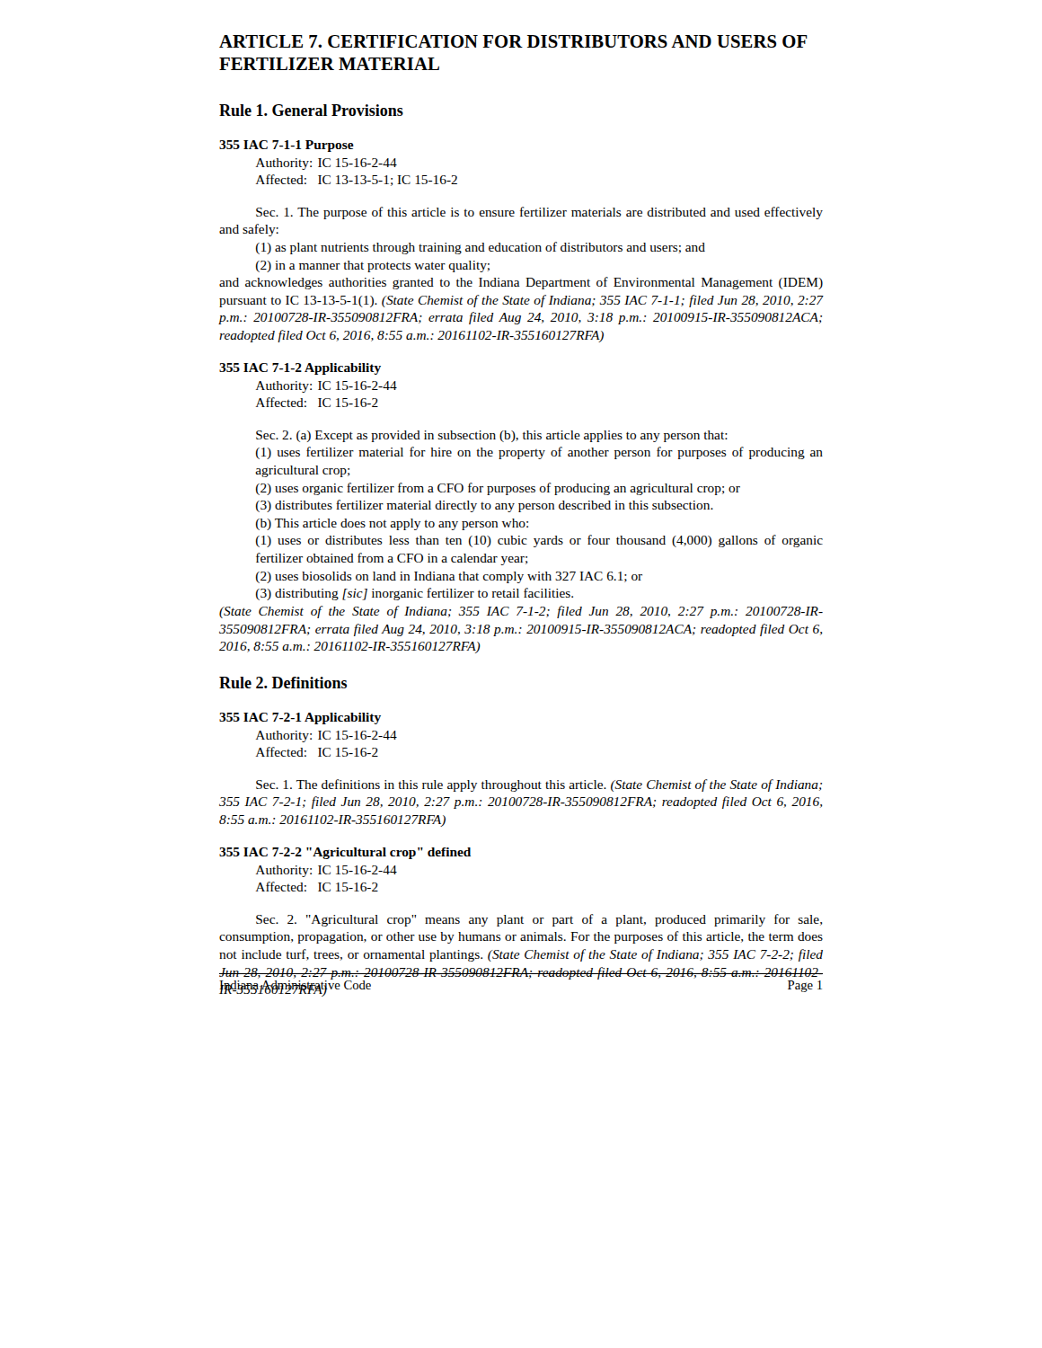ARTICLE 7. CERTIFICATION FOR DISTRIBUTORS AND USERS OF FERTILIZER MATERIAL
Rule 1. General Provisions
355 IAC 7-1-1 Purpose
Authority: IC 15-16-2-44
Affected: IC 13-13-5-1; IC 15-16-2
Sec. 1. The purpose of this article is to ensure fertilizer materials are distributed and used effectively and safely:
(1) as plant nutrients through training and education of distributors and users; and
(2) in a manner that protects water quality;
and acknowledges authorities granted to the Indiana Department of Environmental Management (IDEM) pursuant to IC 13-13-5-1(1). (State Chemist of the State of Indiana; 355 IAC 7-1-1; filed Jun 28, 2010, 2:27 p.m.: 20100728-IR-355090812FRA; errata filed Aug 24, 2010, 3:18 p.m.: 20100915-IR-355090812ACA; readopted filed Oct 6, 2016, 8:55 a.m.: 20161102-IR-355160127RFA)
355 IAC 7-1-2 Applicability
Authority: IC 15-16-2-44
Affected: IC 15-16-2
Sec. 2. (a) Except as provided in subsection (b), this article applies to any person that:
(1) uses fertilizer material for hire on the property of another person for purposes of producing an agricultural crop;
(2) uses organic fertilizer from a CFO for purposes of producing an agricultural crop; or
(3) distributes fertilizer material directly to any person described in this subsection.
(b) This article does not apply to any person who:
(1) uses or distributes less than ten (10) cubic yards or four thousand (4,000) gallons of organic fertilizer obtained from a CFO in a calendar year;
(2) uses biosolids on land in Indiana that comply with 327 IAC 6.1; or
(3) distributing [sic] inorganic fertilizer to retail facilities.
(State Chemist of the State of Indiana; 355 IAC 7-1-2; filed Jun 28, 2010, 2:27 p.m.: 20100728-IR-355090812FRA; errata filed Aug 24, 2010, 3:18 p.m.: 20100915-IR-355090812ACA; readopted filed Oct 6, 2016, 8:55 a.m.: 20161102-IR-355160127RFA)
Rule 2. Definitions
355 IAC 7-2-1 Applicability
Authority: IC 15-16-2-44
Affected: IC 15-16-2
Sec. 1. The definitions in this rule apply throughout this article. (State Chemist of the State of Indiana; 355 IAC 7-2-1; filed Jun 28, 2010, 2:27 p.m.: 20100728-IR-355090812FRA; readopted filed Oct 6, 2016, 8:55 a.m.: 20161102-IR-355160127RFA)
355 IAC 7-2-2 "Agricultural crop" defined
Authority: IC 15-16-2-44
Affected: IC 15-16-2
Sec. 2. "Agricultural crop" means any plant or part of a plant, produced primarily for sale, consumption, propagation, or other use by humans or animals. For the purposes of this article, the term does not include turf, trees, or ornamental plantings. (State Chemist of the State of Indiana; 355 IAC 7-2-2; filed Jun 28, 2010, 2:27 p.m.: 20100728-IR-355090812FRA; readopted filed Oct 6, 2016, 8:55 a.m.: 20161102-IR-355160127RFA)
Indiana Administrative Code
Page 1